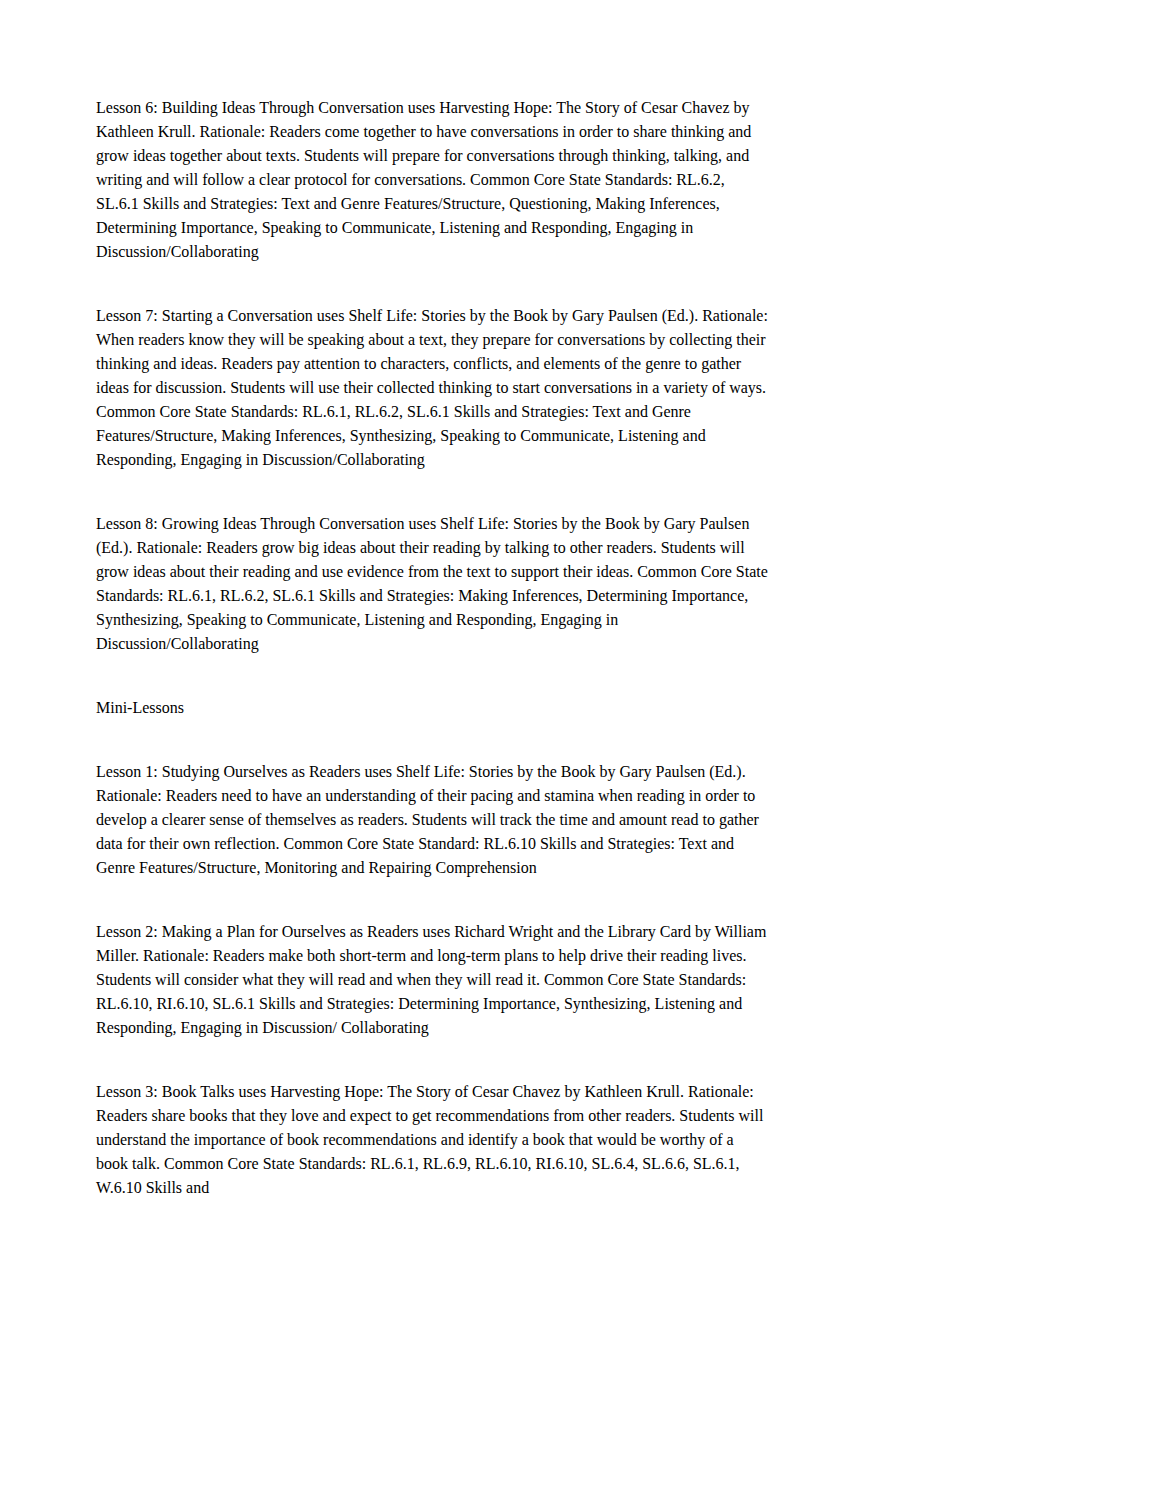Lesson 6: Building Ideas Through Conversation uses Harvesting Hope: The Story of Cesar Chavez by Kathleen Krull. Rationale: Readers come together to have conversations in order to share thinking and grow ideas together about texts. Students will prepare for conversations through thinking, talking, and writing and will follow a clear protocol for conversations. Common Core State Standards: RL.6.2, SL.6.1 Skills and Strategies: Text and Genre Features/Structure, Questioning, Making Inferences, Determining Importance, Speaking to Communicate, Listening and Responding, Engaging in Discussion/Collaborating
Lesson 7: Starting a Conversation uses Shelf Life: Stories by the Book by Gary Paulsen (Ed.). Rationale: When readers know they will be speaking about a text, they prepare for conversations by collecting their thinking and ideas. Readers pay attention to characters, conflicts, and elements of the genre to gather ideas for discussion. Students will use their collected thinking to start conversations in a variety of ways. Common Core State Standards: RL.6.1, RL.6.2, SL.6.1 Skills and Strategies: Text and Genre Features/Structure, Making Inferences, Synthesizing, Speaking to Communicate, Listening and Responding, Engaging in Discussion/Collaborating
Lesson 8: Growing Ideas Through Conversation uses Shelf Life: Stories by the Book by Gary Paulsen (Ed.). Rationale: Readers grow big ideas about their reading by talking to other readers. Students will grow ideas about their reading and use evidence from the text to support their ideas. Common Core State Standards: RL.6.1, RL.6.2, SL.6.1 Skills and Strategies: Making Inferences, Determining Importance, Synthesizing, Speaking to Communicate, Listening and Responding, Engaging in Discussion/Collaborating
Mini-Lessons
Lesson 1: Studying Ourselves as Readers uses Shelf Life: Stories by the Book by Gary Paulsen (Ed.). Rationale: Readers need to have an understanding of their pacing and stamina when reading in order to develop a clearer sense of themselves as readers. Students will track the time and amount read to gather data for their own reflection. Common Core State Standard: RL.6.10 Skills and Strategies: Text and Genre Features/Structure, Monitoring and Repairing Comprehension
Lesson 2: Making a Plan for Ourselves as Readers uses Richard Wright and the Library Card by William Miller. Rationale: Readers make both short-term and long-term plans to help drive their reading lives. Students will consider what they will read and when they will read it. Common Core State Standards: RL.6.10, RI.6.10, SL.6.1 Skills and Strategies: Determining Importance, Synthesizing, Listening and Responding, Engaging in Discussion/ Collaborating
Lesson 3: Book Talks uses Harvesting Hope: The Story of Cesar Chavez by Kathleen Krull. Rationale: Readers share books that they love and expect to get recommendations from other readers. Students will understand the importance of book recommendations and identify a book that would be worthy of a book talk. Common Core State Standards: RL.6.1, RL.6.9, RL.6.10, RI.6.10, SL.6.4, SL.6.6, SL.6.1, W.6.10 Skills and